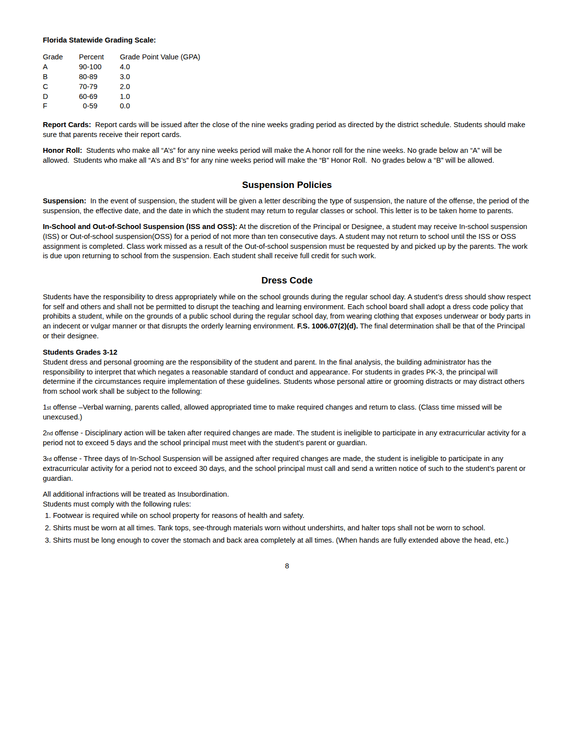Florida Statewide Grading Scale:
| Grade | Percent | Grade Point Value (GPA) |
| --- | --- | --- |
| A | 90-100 | 4.0 |
| B | 80-89 | 3.0 |
| C | 70-79 | 2.0 |
| D | 60-69 | 1.0 |
| F | 0-59 | 0.0 |
Report Cards: Report cards will be issued after the close of the nine weeks grading period as directed by the district schedule. Students should make sure that parents receive their report cards.
Honor Roll: Students who make all “A’s” for any nine weeks period will make the A honor roll for the nine weeks. No grade below an “A” will be allowed. Students who make all “A’s and B’s” for any nine weeks period will make the “B” Honor Roll. No grades below a “B” will be allowed.
Suspension Policies
Suspension: In the event of suspension, the student will be given a letter describing the type of suspension, the nature of the offense, the period of the suspension, the effective date, and the date in which the student may return to regular classes or school. This letter is to be taken home to parents.
In-School and Out-of-School Suspension (ISS and OSS): At the discretion of the Principal or Designee, a student may receive In-school suspension (ISS) or Out-of-school suspension(OSS) for a period of not more than ten consecutive days. A student may not return to school until the ISS or OSS assignment is completed. Class work missed as a result of the Out-of-school suspension must be requested by and picked up by the parents. The work is due upon returning to school from the suspension. Each student shall receive full credit for such work.
Dress Code
Students have the responsibility to dress appropriately while on the school grounds during the regular school day. A student’s dress should show respect for self and others and shall not be permitted to disrupt the teaching and learning environment. Each school board shall adopt a dress code policy that prohibits a student, while on the grounds of a public school during the regular school day, from wearing clothing that exposes underwear or body parts in an indecent or vulgar manner or that disrupts the orderly learning environment. F.S. 1006.07(2)(d). The final determination shall be that of the Principal or their designee.
Students Grades 3-12
Student dress and personal grooming are the responsibility of the student and parent. In the final analysis, the building administrator has the responsibility to interpret that which negates a reasonable standard of conduct and appearance. For students in grades PK-3, the principal will determine if the circumstances require implementation of these guidelines. Students whose personal attire or grooming distracts or may distract others from school work shall be subject to the following:
1st offense –Verbal warning, parents called, allowed appropriated time to make required changes and return to class. (Class time missed will be unexcused.)
2nd offense - Disciplinary action will be taken after required changes are made. The student is ineligible to participate in any extracurricular activity for a period not to exceed 5 days and the school principal must meet with the student’s parent or guardian.
3rd offense - Three days of In-School Suspension will be assigned after required changes are made, the student is ineligible to participate in any extracurricular activity for a period not to exceed 30 days, and the school principal must call and send a written notice of such to the student’s parent or guardian.
All additional infractions will be treated as Insubordination.
Students must comply with the following rules:
Footwear is required while on school property for reasons of health and safety.
Shirts must be worn at all times. Tank tops, see-through materials worn without undershirts, and halter tops shall not be worn to school.
Shirts must be long enough to cover the stomach and back area completely at all times. (When hands are fully extended above the head, etc.)
8